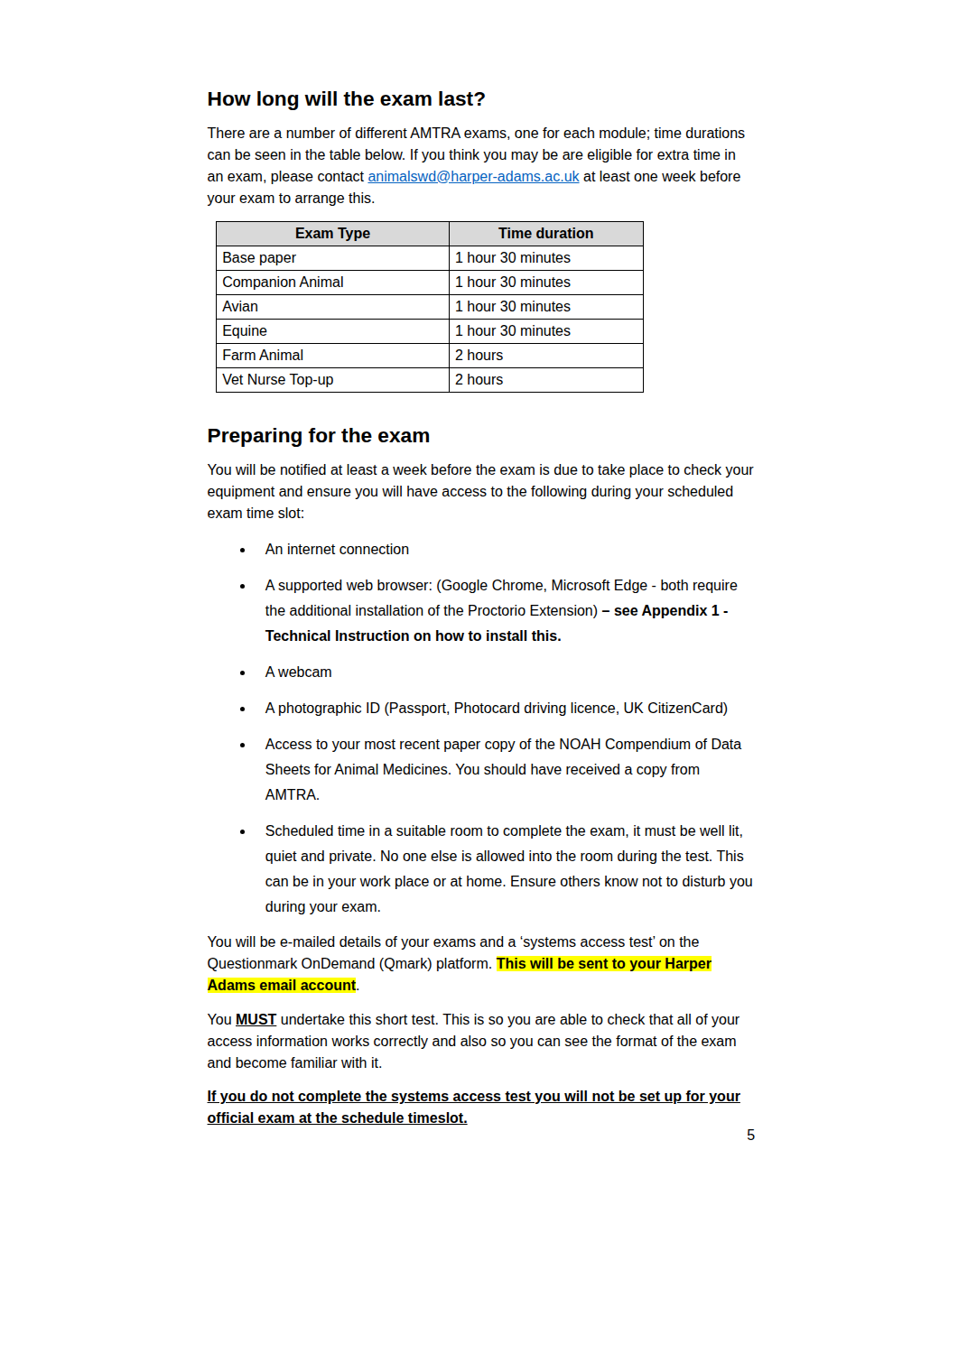How long will the exam last?
There are a number of different AMTRA exams, one for each module; time durations can be seen in the table below. If you think you may be are eligible for extra time in an exam, please contact animalswd@harper-adams.ac.uk at least one week before your exam to arrange this.
| Exam Type | Time duration |
| --- | --- |
| Base paper | 1 hour 30 minutes |
| Companion Animal | 1 hour 30 minutes |
| Avian | 1 hour 30 minutes |
| Equine | 1 hour 30 minutes |
| Farm Animal | 2 hours |
| Vet Nurse Top-up | 2 hours |
Preparing for the exam
You will be notified at least a week before the exam is due to take place to check your equipment and ensure you will have access to the following during your scheduled exam time slot:
An internet connection
A supported web browser: (Google Chrome, Microsoft Edge - both require the additional installation of the Proctorio Extension) – see Appendix 1 - Technical Instruction on how to install this.
A webcam
A photographic ID (Passport, Photocard driving licence, UK CitizenCard)
Access to your most recent paper copy of the NOAH Compendium of Data Sheets for Animal Medicines. You should have received a copy from AMTRA.
Scheduled time in a suitable room to complete the exam, it must be well lit, quiet and private. No one else is allowed into the room during the test. This can be in your work place or at home. Ensure others know not to disturb you during your exam.
You will be e-mailed details of your exams and a ‘systems access test’ on the Questionmark OnDemand (Qmark) platform. This will be sent to your Harper Adams email account.
You MUST undertake this short test. This is so you are able to check that all of your access information works correctly and also so you can see the format of the exam and become familiar with it.
If you do not complete the systems access test you will not be set up for your official exam at the schedule timeslot.
5